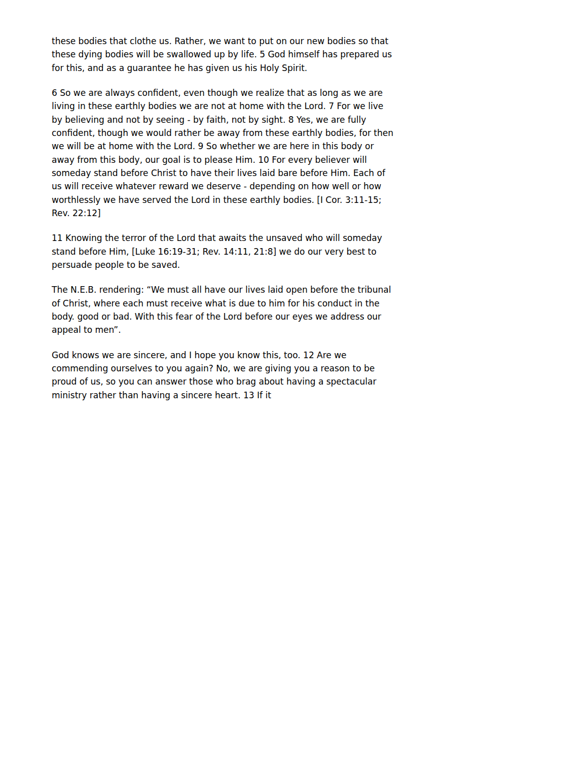these bodies that clothe us. Rather, we want to put on our new bodies so that these dying bodies will be swallowed up by life. 5 God himself has prepared us for this, and as a guarantee he has given us his Holy Spirit.
6 So we are always confident, even though we realize that as long as we are living in these earthly bodies we are not at home with the Lord. 7 For we live by believing and not by seeing - by faith, not by sight. 8 Yes, we are fully confident, though we would rather be away from these earthly bodies, for then we will be at home with the Lord. 9 So whether we are here in this body or away from this body, our goal is to please Him. 10 For every believer will someday stand before Christ to have their lives laid bare before Him. Each of us will receive whatever reward we deserve - depending on how well or how worthlessly we have served the Lord in these earthly bodies. [I Cor. 3:11-15; Rev. 22:12]
11 Knowing the terror of the Lord that awaits the unsaved who will someday stand before Him, [Luke 16:19-31; Rev. 14:11, 21:8] we do our very best to persuade people to be saved.
The N.E.B. rendering: “We must all have our lives laid open before the tribunal of Christ, where each must receive what is due to him for his conduct in the body. good or bad. With this fear of the Lord before our eyes we address our appeal to men”.
God knows we are sincere, and I hope you know this, too. 12 Are we commending ourselves to you again? No, we are giving you a reason to be proud of us, so you can answer those who brag about having a spectacular ministry rather than having a sincere heart. 13 If it